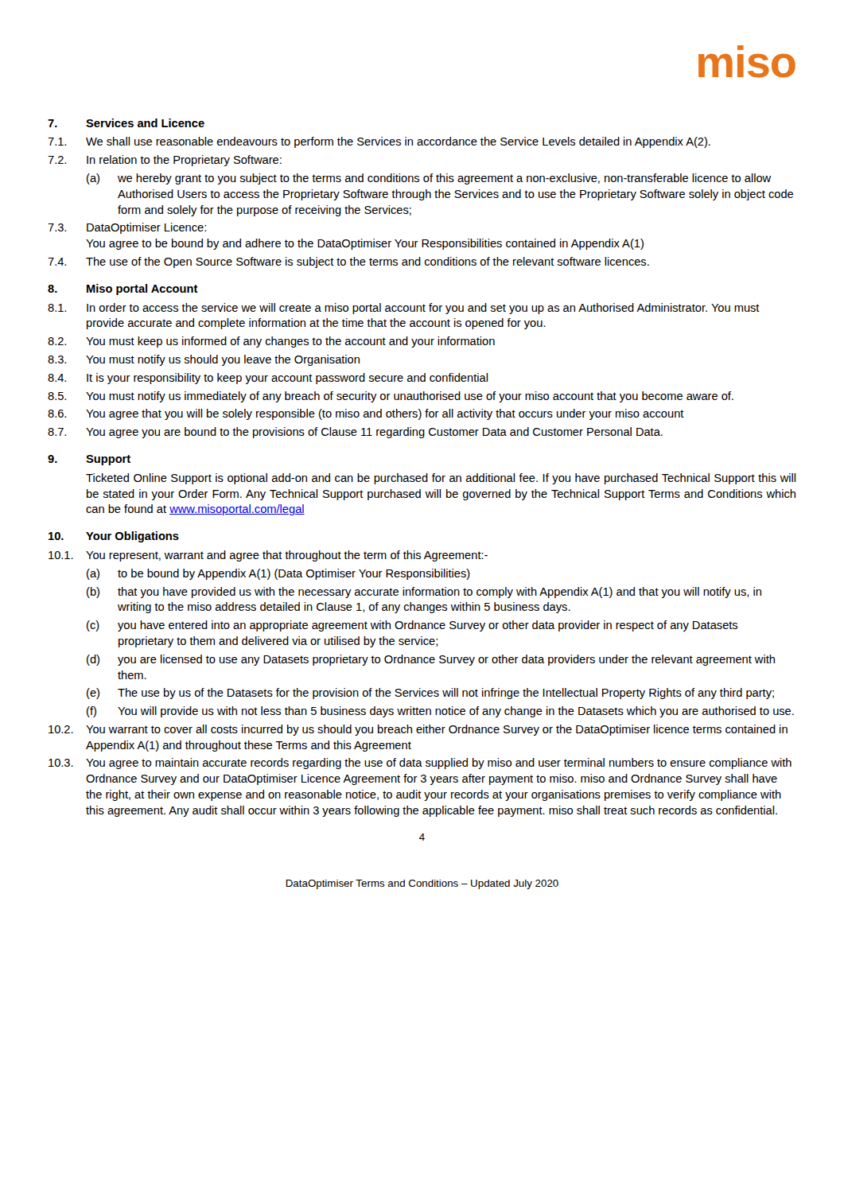miso
7. Services and Licence
7.1. We shall use reasonable endeavours to perform the Services in accordance the Service Levels detailed in Appendix A(2).
7.2. In relation to the Proprietary Software:
(a) we hereby grant to you subject to the terms and conditions of this agreement a non-exclusive, non-transferable licence to allow Authorised Users to access the Proprietary Software through the Services and to use the Proprietary Software solely in object code form and solely for the purpose of receiving the Services;
7.3. DataOptimiser Licence:
You agree to be bound by and adhere to the DataOptimiser Your Responsibilities contained in Appendix A(1)
7.4. The use of the Open Source Software is subject to the terms and conditions of the relevant software licences.
8. Miso portal Account
8.1. In order to access the service we will create a miso portal account for you and set you up as an Authorised Administrator. You must provide accurate and complete information at the time that the account is opened for you.
8.2. You must keep us informed of any changes to the account and your information
8.3. You must notify us should you leave the Organisation
8.4. It is your responsibility to keep your account password secure and confidential
8.5. You must notify us immediately of any breach of security or unauthorised use of your miso account that you become aware of.
8.6. You agree that you will be solely responsible (to miso and others) for all activity that occurs under your miso account
8.7. You agree you are bound to the provisions of Clause 11 regarding Customer Data and Customer Personal Data.
9. Support
Ticketed Online Support is optional add-on and can be purchased for an additional fee. If you have purchased Technical Support this will be stated in your Order Form. Any Technical Support purchased will be governed by the Technical Support Terms and Conditions which can be found at www.misoportal.com/legal
10. Your Obligations
10.1. You represent, warrant and agree that throughout the term of this Agreement:-
(a) to be bound by Appendix A(1) (Data Optimiser Your Responsibilities)
(b) that you have provided us with the necessary accurate information to comply with Appendix A(1) and that you will notify us, in writing to the miso address detailed in Clause 1, of any changes within 5 business days.
(c) you have entered into an appropriate agreement with Ordnance Survey or other data provider in respect of any Datasets proprietary to them and delivered via or utilised by the service;
(d) you are licensed to use any Datasets proprietary to Ordnance Survey or other data providers under the relevant agreement with them.
(e) The use by us of the Datasets for the provision of the Services will not infringe the Intellectual Property Rights of any third party;
(f) You will provide us with not less than 5 business days written notice of any change in the Datasets which you are authorised to use.
10.2. You warrant to cover all costs incurred by us should you breach either Ordnance Survey or the DataOptimiser licence terms contained in Appendix A(1) and throughout these Terms and this Agreement
10.3. You agree to maintain accurate records regarding the use of data supplied by miso and user terminal numbers to ensure compliance with Ordnance Survey and our DataOptimiser Licence Agreement for 3 years after payment to miso. miso and Ordnance Survey shall have the right, at their own expense and on reasonable notice, to audit your records at your organisations premises to verify compliance with this agreement. Any audit shall occur within 3 years following the applicable fee payment. miso shall treat such records as confidential.
4
DataOptimiser Terms and Conditions – Updated July 2020